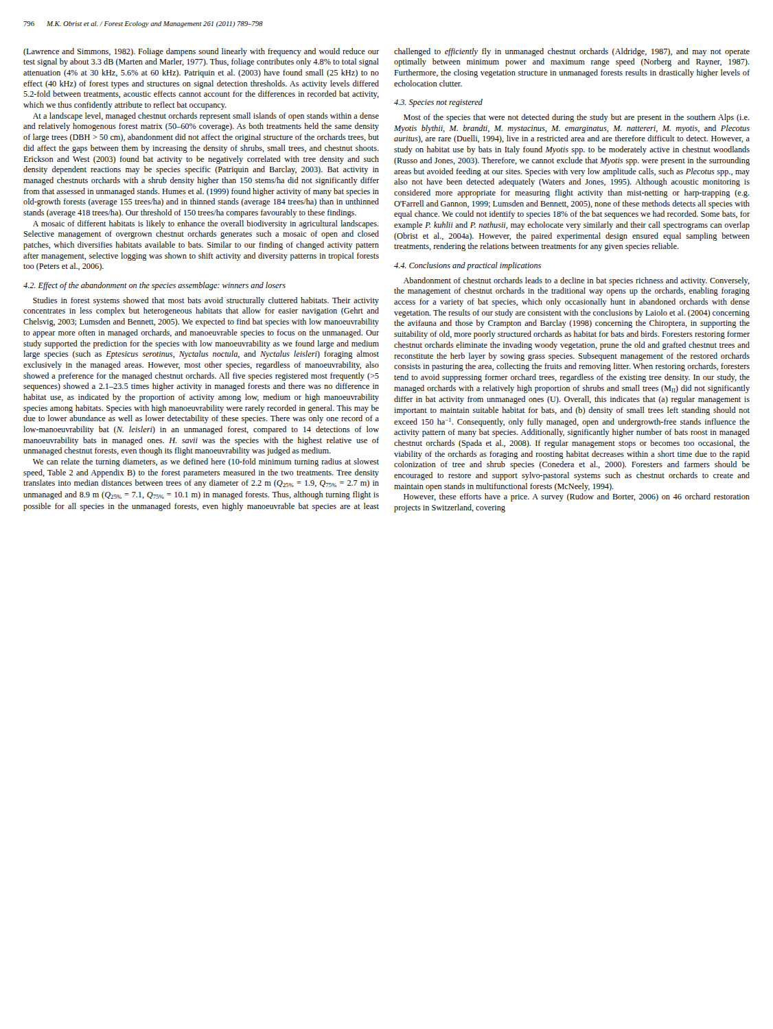796 M.K. Obrist et al. / Forest Ecology and Management 261 (2011) 789–798
(Lawrence and Simmons, 1982). Foliage dampens sound linearly with frequency and would reduce our test signal by about 3.3 dB (Marten and Marler, 1977). Thus, foliage contributes only 4.8% to total signal attenuation (4% at 30 kHz, 5.6% at 60 kHz). Patriquin et al. (2003) have found small (25 kHz) to no effect (40 kHz) of forest types and structures on signal detection thresholds. As activity levels differed 5.2-fold between treatments, acoustic effects cannot account for the differences in recorded bat activity, which we thus confidently attribute to reflect bat occupancy.
At a landscape level, managed chestnut orchards represent small islands of open stands within a dense and relatively homogenous forest matrix (50–60% coverage). As both treatments held the same density of large trees (DBH > 50 cm), abandonment did not affect the original structure of the orchards trees, but did affect the gaps between them by increasing the density of shrubs, small trees, and chestnut shoots. Erickson and West (2003) found bat activity to be negatively correlated with tree density and such density dependent reactions may be species specific (Patriquin and Barclay, 2003). Bat activity in managed chestnuts orchards with a shrub density higher than 150 stems/ha did not significantly differ from that assessed in unmanaged stands. Humes et al. (1999) found higher activity of many bat species in old-growth forests (average 155 trees/ha) and in thinned stands (average 184 trees/ha) than in unthinned stands (average 418 trees/ha). Our threshold of 150 trees/ha compares favourably to these findings.
A mosaic of different habitats is likely to enhance the overall biodiversity in agricultural landscapes. Selective management of overgrown chestnut orchards generates such a mosaic of open and closed patches, which diversifies habitats available to bats. Similar to our finding of changed activity pattern after management, selective logging was shown to shift activity and diversity patterns in tropical forests too (Peters et al., 2006).
4.2. Effect of the abandonment on the species assemblage: winners and losers
Studies in forest systems showed that most bats avoid structurally cluttered habitats. Their activity concentrates in less complex but heterogeneous habitats that allow for easier navigation (Gehrt and Chelsvig, 2003; Lumsden and Bennett, 2005). We expected to find bat species with low manoeuvrability to appear more often in managed orchards, and manoeuvrable species to focus on the unmanaged. Our study supported the prediction for the species with low manoeuvrability as we found large and medium large species (such as Eptesicus serotinus, Nyctalus noctula, and Nyctalus leisleri) foraging almost exclusively in the managed areas. However, most other species, regardless of manoeuvrability, also showed a preference for the managed chestnut orchards. All five species registered most frequently (>5 sequences) showed a 2.1–23.5 times higher activity in managed forests and there was no difference in habitat use, as indicated by the proportion of activity among low, medium or high manoeuvrability species among habitats. Species with high manoeuvrability were rarely recorded in general. This may be due to lower abundance as well as lower detectability of these species. There was only one record of a low-manoeuvrability bat (N. leisleri) in an unmanaged forest, compared to 14 detections of low manoeuvrability bats in managed ones. H. savii was the species with the highest relative use of unmanaged chestnut forests, even though its flight manoeuvrability was judged as medium.
We can relate the turning diameters, as we defined here (10-fold minimum turning radius at slowest speed, Table 2 and Appendix B) to the forest parameters measured in the two treatments. Tree density translates into median distances between trees of any diameter of 2.2 m (Q25% = 1.9, Q75% = 2.7 m) in unmanaged and 8.9 m (Q25% = 7.1, Q75% = 10.1 m) in managed forests. Thus, although turning flight is possible for all species in the unmanaged forests, even highly manoeuvrable bat species are at least challenged to efficiently fly in unmanaged chestnut orchards (Aldridge, 1987), and may not operate optimally between minimum power and maximum range speed (Norberg and Rayner, 1987). Furthermore, the closing vegetation structure in unmanaged forests results in drastically higher levels of echolocation clutter.
4.3. Species not registered
Most of the species that were not detected during the study but are present in the southern Alps (i.e. Myotis blythii, M. brandti, M. mystacinus, M. emarginatus, M. nattereri, M. myotis, and Plecotus auritus), are rare (Duelli, 1994), live in a restricted area and are therefore difficult to detect. However, a study on habitat use by bats in Italy found Myotis spp. to be moderately active in chestnut woodlands (Russo and Jones, 2003). Therefore, we cannot exclude that Myotis spp. were present in the surrounding areas but avoided feeding at our sites. Species with very low amplitude calls, such as Plecotus spp., may also not have been detected adequately (Waters and Jones, 1995). Although acoustic monitoring is considered more appropriate for measuring flight activity than mist-netting or harp-trapping (e.g. O'Farrell and Gannon, 1999; Lumsden and Bennett, 2005), none of these methods detects all species with equal chance. We could not identify to species 18% of the bat sequences we had recorded. Some bats, for example P. kuhlii and P. nathusii, may echolocate very similarly and their call spectrograms can overlap (Obrist et al., 2004a). However, the paired experimental design ensured equal sampling between treatments, rendering the relations between treatments for any given species reliable.
4.4. Conclusions and practical implications
Abandonment of chestnut orchards leads to a decline in bat species richness and activity. Conversely, the management of chestnut orchards in the traditional way opens up the orchards, enabling foraging access for a variety of bat species, which only occasionally hunt in abandoned orchards with dense vegetation. The results of our study are consistent with the conclusions by Laiolo et al. (2004) concerning the avifauna and those by Crampton and Barclay (1998) concerning the Chiroptera, in supporting the suitability of old, more poorly structured orchards as habitat for bats and birds. Foresters restoring former chestnut orchards eliminate the invading woody vegetation, prune the old and grafted chestnut trees and reconstitute the herb layer by sowing grass species. Subsequent management of the restored orchards consists in pasturing the area, collecting the fruits and removing litter. When restoring orchards, foresters tend to avoid suppressing former orchard trees, regardless of the existing tree density. In our study, the managed orchards with a relatively high proportion of shrubs and small trees (MII) did not significantly differ in bat activity from unmanaged ones (U). Overall, this indicates that (a) regular management is important to maintain suitable habitat for bats, and (b) density of small trees left standing should not exceed 150 ha−1. Consequently, only fully managed, open and undergrowth-free stands influence the activity pattern of many bat species. Additionally, significantly higher number of bats roost in managed chestnut orchards (Spada et al., 2008). If regular management stops or becomes too occasional, the viability of the orchards as foraging and roosting habitat decreases within a short time due to the rapid colonization of tree and shrub species (Conedera et al., 2000). Foresters and farmers should be encouraged to restore and support sylvo-pastoral systems such as chestnut orchards to create and maintain open stands in multifunctional forests (McNeely, 1994).
However, these efforts have a price. A survey (Rudow and Borter, 2006) on 46 orchard restoration projects in Switzerland, covering